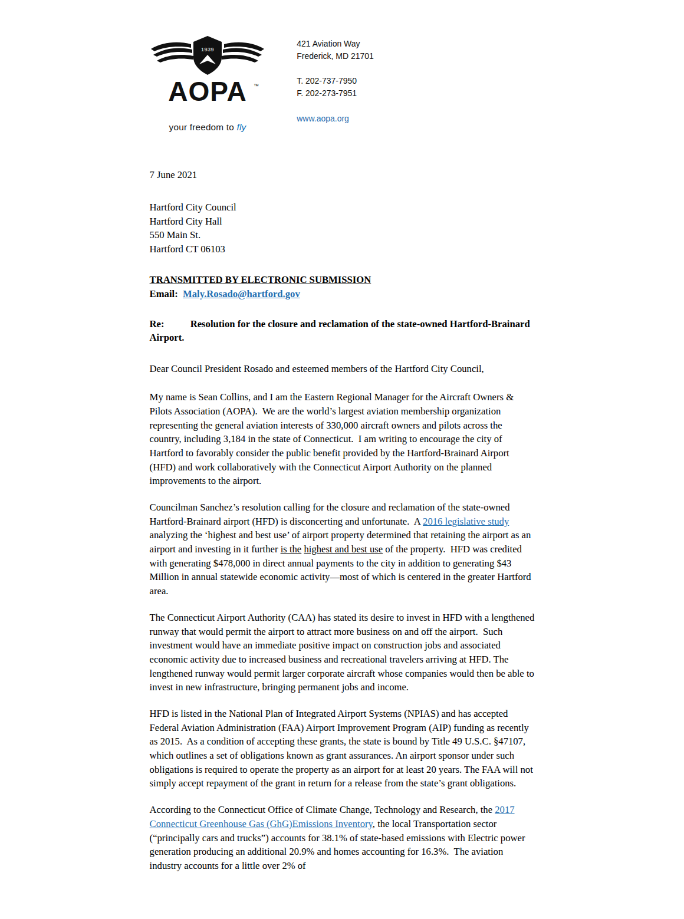1939 AOPA ™
your freedom to fly
421 Aviation Way
Frederick, MD 21701
T. 202-737-7950
F. 202-273-7951
www.aopa.org
7 June 2021
Hartford City Council
Hartford City Hall
550 Main St.
Hartford CT 06103
TRANSMITTED BY ELECTRONIC SUBMISSION
Email: Maly.Rosado@hartford.gov
Re: Resolution for the closure and reclamation of the state-owned Hartford-Brainard Airport.
Dear Council President Rosado and esteemed members of the Hartford City Council,
My name is Sean Collins, and I am the Eastern Regional Manager for the Aircraft Owners & Pilots Association (AOPA). We are the world’s largest aviation membership organization representing the general aviation interests of 330,000 aircraft owners and pilots across the country, including 3,184 in the state of Connecticut. I am writing to encourage the city of Hartford to favorably consider the public benefit provided by the Hartford-Brainard Airport (HFD) and work collaboratively with the Connecticut Airport Authority on the planned improvements to the airport.
Councilman Sanchez’s resolution calling for the closure and reclamation of the state-owned Hartford-Brainard airport (HFD) is disconcerting and unfortunate. A 2016 legislative study analyzing the ‘highest and best use’ of airport property determined that retaining the airport as an airport and investing in it further is the highest and best use of the property. HFD was credited with generating $478,000 in direct annual payments to the city in addition to generating $43 Million in annual statewide economic activity—most of which is centered in the greater Hartford area.
The Connecticut Airport Authority (CAA) has stated its desire to invest in HFD with a lengthened runway that would permit the airport to attract more business on and off the airport. Such investment would have an immediate positive impact on construction jobs and associated economic activity due to increased business and recreational travelers arriving at HFD. The lengthened runway would permit larger corporate aircraft whose companies would then be able to invest in new infrastructure, bringing permanent jobs and income.
HFD is listed in the National Plan of Integrated Airport Systems (NPIAS) and has accepted Federal Aviation Administration (FAA) Airport Improvement Program (AIP) funding as recently as 2015. As a condition of accepting these grants, the state is bound by Title 49 U.S.C. §47107, which outlines a set of obligations known as grant assurances. An airport sponsor under such obligations is required to operate the property as an airport for at least 20 years. The FAA will not simply accept repayment of the grant in return for a release from the state’s grant obligations.
According to the Connecticut Office of Climate Change, Technology and Research, the 2017 Connecticut Greenhouse Gas (GhG)Emissions Inventory, the local Transportation sector (“principally cars and trucks”) accounts for 38.1% of state-based emissions with Electric power generation producing an additional 20.9% and homes accounting for 16.3%. The aviation industry accounts for a little over 2% of